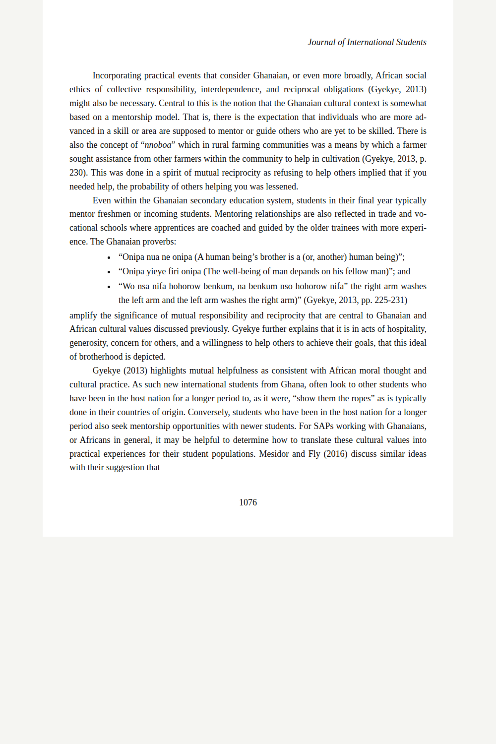Journal of International Students
Incorporating practical events that consider Ghanaian, or even more broadly, African social ethics of collective responsibility, interdependence, and reciprocal obligations (Gyekye, 2013) might also be necessary. Central to this is the notion that the Ghanaian cultural context is somewhat based on a mentorship model. That is, there is the expectation that individuals who are more advanced in a skill or area are supposed to mentor or guide others who are yet to be skilled. There is also the concept of “nnoboa” which in rural farming communities was a means by which a farmer sought assistance from other farmers within the community to help in cultivation (Gyekye, 2013, p. 230). This was done in a spirit of mutual reciprocity as refusing to help others implied that if you needed help, the probability of others helping you was lessened.
Even within the Ghanaian secondary education system, students in their final year typically mentor freshmen or incoming students. Mentoring relationships are also reflected in trade and vocational schools where apprentices are coached and guided by the older trainees with more experience. The Ghanaian proverbs:
“Onipa nua ne onipa (A human being’s brother is a (or, another) human being)”;
“Onipa yieye firi onipa (The well-being of man depands on his fellow man)”; and
“Wo nsa nifa hohorow benkum, na benkum nso hohorow nifa” the right arm washes the left arm and the left arm washes the right arm)” (Gyekye, 2013, pp. 225-231)
amplify the significance of mutual responsibility and reciprocity that are central to Ghanaian and African cultural values discussed previously. Gyekye further explains that it is in acts of hospitality, generosity, concern for others, and a willingness to help others to achieve their goals, that this ideal of brotherhood is depicted.
Gyekye (2013) highlights mutual helpfulness as consistent with African moral thought and cultural practice. As such new international students from Ghana, often look to other students who have been in the host nation for a longer period to, as it were, “show them the ropes” as is typically done in their countries of origin. Conversely, students who have been in the host nation for a longer period also seek mentorship opportunities with newer students. For SAPs working with Ghanaians, or Africans in general, it may be helpful to determine how to translate these cultural values into practical experiences for their student populations. Mesidor and Fly (2016) discuss similar ideas with their suggestion that
1076